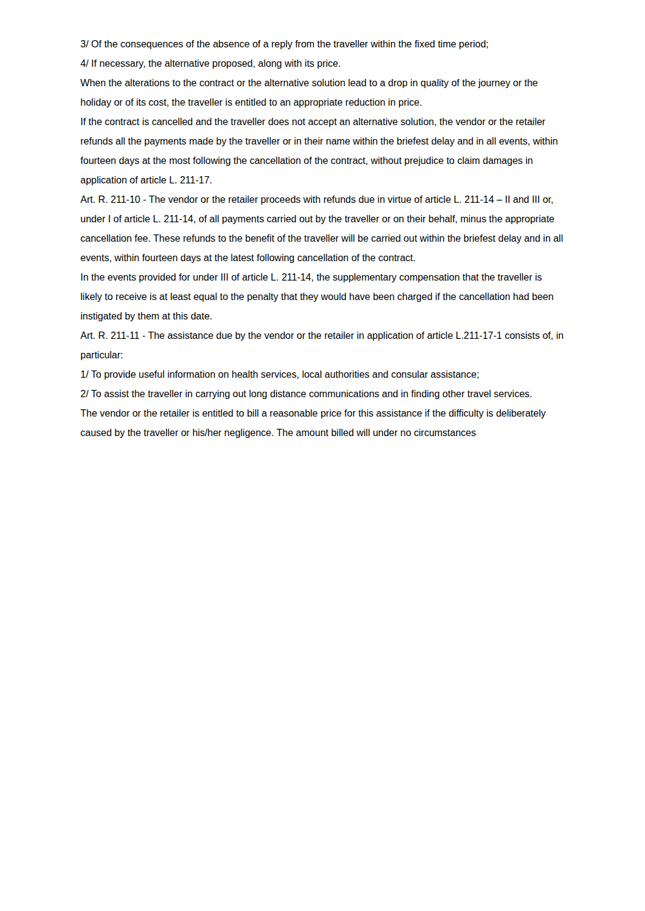3/ Of the consequences of the absence of a reply from the traveller within the fixed time period;
4/ If necessary, the alternative proposed, along with its price.
When the alterations to the contract or the alternative solution lead to a drop in quality of the journey or the holiday or of its cost, the traveller is entitled to an appropriate reduction in price.
If the contract is cancelled and the traveller does not accept an alternative solution, the vendor or the retailer refunds all the payments made by the traveller or in their name within the briefest delay and in all events, within fourteen days at the most following the cancellation of the contract, without prejudice to claim damages in application of article L. 211-17.
Art. R. 211-10 - The vendor or the retailer proceeds with refunds due in virtue of article L. 211-14 – II and III or, under I of article L. 211-14, of all payments carried out by the traveller or on their behalf, minus the appropriate cancellation fee. These refunds to the benefit of the traveller will be carried out within the briefest delay and in all events, within fourteen days at the latest following cancellation of the contract.
In the events provided for under III of article L. 211-14, the supplementary compensation that the traveller is likely to receive is at least equal to the penalty that they would have been charged if the cancellation had been instigated by them at this date.
Art. R. 211-11 - The assistance due by the vendor or the retailer in application of article L.211-17-1 consists of, in particular:
1/ To provide useful information on health services, local authorities and consular assistance;
2/ To assist the traveller in carrying out long distance communications and in finding other travel services.
The vendor or the retailer is entitled to bill a reasonable price for this assistance if the difficulty is deliberately caused by the traveller or his/her negligence. The amount billed will under no circumstances